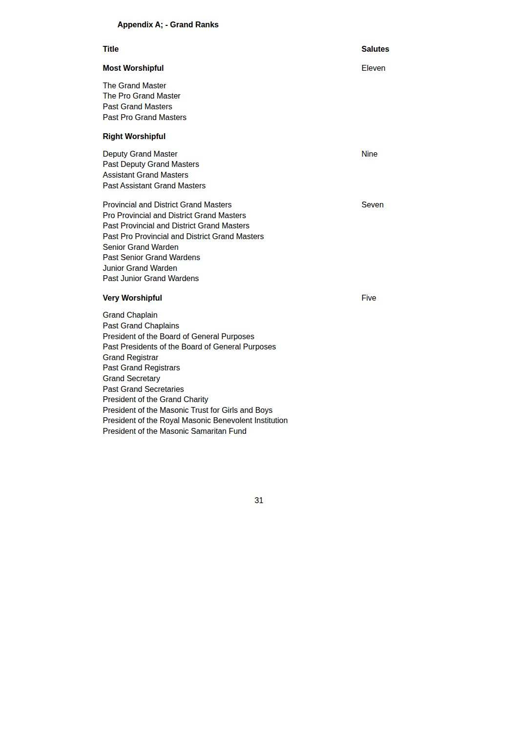Appendix A; - Grand Ranks
| Title | Salutes |
| Most Worshipful | Eleven |
| The Grand Master The Pro Grand Master Past Grand Masters Past Pro Grand Masters | |
| Right Worshipful | |
| Deputy Grand Master Past Deputy Grand Masters Assistant Grand Masters Past Assistant Grand Masters | Nine |
| Provincial and District Grand Masters Pro Provincial and District Grand Masters Past Provincial and District Grand Masters Past Pro Provincial and District Grand Masters Senior Grand Warden Past Senior Grand Wardens Junior Grand Warden Past Junior Grand Wardens | Seven |
| Very Worshipful | Five |
| Grand Chaplain Past Grand Chaplains President of the Board of General Purposes Past Presidents of the Board of General Purposes Grand Registrar Past Grand Registrars Grand Secretary Past Grand Secretaries President of the Grand Charity President of the Masonic Trust for Girls and Boys President of the Royal Masonic Benevolent Institution President of the Masonic Samaritan Fund | |
31